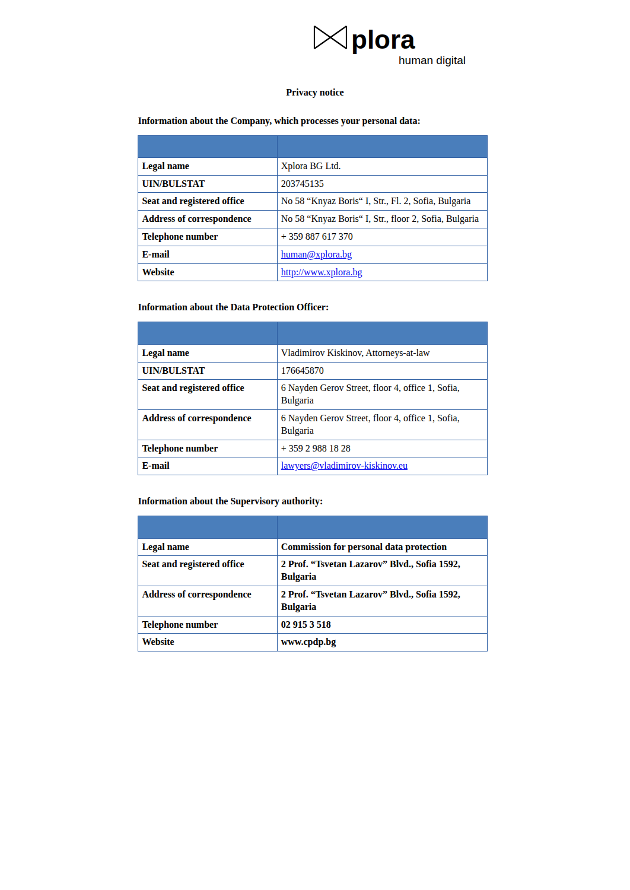plora human digital
Privacy notice
Information about the Company, which processes your personal data:
| Legal name | Xplora BG Ltd. |
| UIN/BULSTAT | 203745135 |
| Seat and registered office | No 58 “Knyaz Boris“ I, Str., Fl. 2, Sofia, Bulgaria |
| Address of correspondence | No 58 “Knyaz Boris“ I, Str., floor 2, Sofia, Bulgaria |
| Telephone number | + 359 887 617 370 |
| E-mail | human@xplora.bg |
| Website | http://www.xplora.bg |
Information about the Data Protection Officer:
| Legal name | Vladimirov Kiskinov, Attorneys-at-law |
| UIN/BULSTAT | 176645870 |
| Seat and registered office | 6 Nayden Gerov Street, floor 4, office 1, Sofia, Bulgaria |
| Address of correspondence | 6 Nayden Gerov Street, floor 4, office 1, Sofia, Bulgaria |
| Telephone number | + 359 2 988 18 28 |
| E-mail | lawyers@vladimirov-kiskinov.eu |
Information about the Supervisory authority:
| Legal name | Commission for personal data protection |
| Seat and registered office | 2 Prof. “Tsvetan Lazarov” Blvd., Sofia 1592, Bulgaria |
| Address of correspondence | 2 Prof. “Tsvetan Lazarov” Blvd., Sofia 1592, Bulgaria |
| Telephone number | 02 915 3 518 |
| Website | www.cpdp.bg |